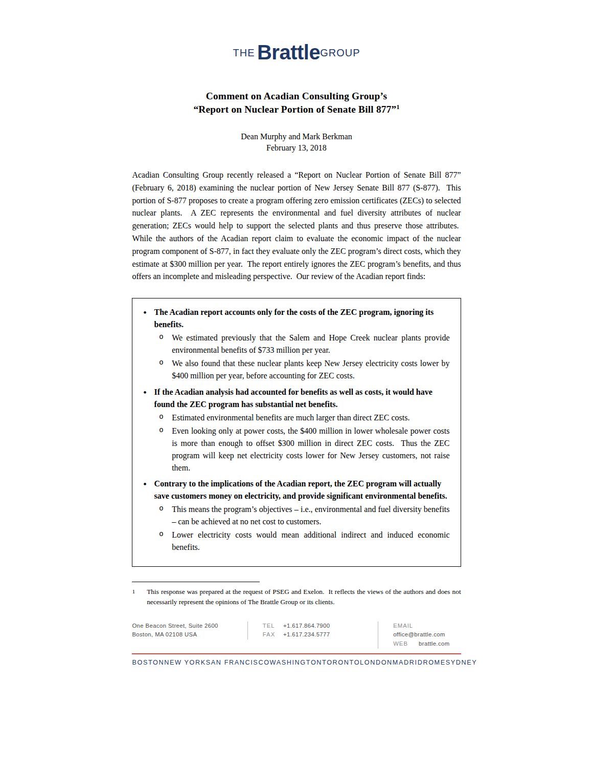THE Brattle GROUP
Comment on Acadian Consulting Group’s
“Report on Nuclear Portion of Senate Bill 877”1
Dean Murphy and Mark Berkman
February 13, 2018
Acadian Consulting Group recently released a “Report on Nuclear Portion of Senate Bill 877” (February 6, 2018) examining the nuclear portion of New Jersey Senate Bill 877 (S-877). This portion of S-877 proposes to create a program offering zero emission certificates (ZECs) to selected nuclear plants. A ZEC represents the environmental and fuel diversity attributes of nuclear generation; ZECs would help to support the selected plants and thus preserve those attributes. While the authors of the Acadian report claim to evaluate the economic impact of the nuclear program component of S-877, in fact they evaluate only the ZEC program’s direct costs, which they estimate at $300 million per year. The report entirely ignores the ZEC program’s benefits, and thus offers an incomplete and misleading perspective. Our review of the Acadian report finds:
The Acadian report accounts only for the costs of the ZEC program, ignoring its benefits.
We estimated previously that the Salem and Hope Creek nuclear plants provide environmental benefits of $733 million per year.
We also found that these nuclear plants keep New Jersey electricity costs lower by $400 million per year, before accounting for ZEC costs.
If the Acadian analysis had accounted for benefits as well as costs, it would have found the ZEC program has substantial net benefits.
Estimated environmental benefits are much larger than direct ZEC costs.
Even looking only at power costs, the $400 million in lower wholesale power costs is more than enough to offset $300 million in direct ZEC costs. Thus the ZEC program will keep net electricity costs lower for New Jersey customers, not raise them.
Contrary to the implications of the Acadian report, the ZEC program will actually save customers money on electricity, and provide significant environmental benefits.
This means the program’s objectives – i.e., environmental and fuel diversity benefits – can be achieved at no net cost to customers.
Lower electricity costs would mean additional indirect and induced economic benefits.
1
This response was prepared at the request of PSEG and Exelon. It reflects the views of the authors and does not necessarily represent the opinions of The Brattle Group or its clients.
One Beacon Street, Suite 2600
Boston, MA 02108 USA
TEL+1.617.864.7900
FAX+1.617.234.5777
EMAILoffice@brattle.com
WEBbrattle.com
BOSTON NEW YORK SAN FRANCISCO WASHINGTON TORONTO LONDON MADRID ROME SYDNEY